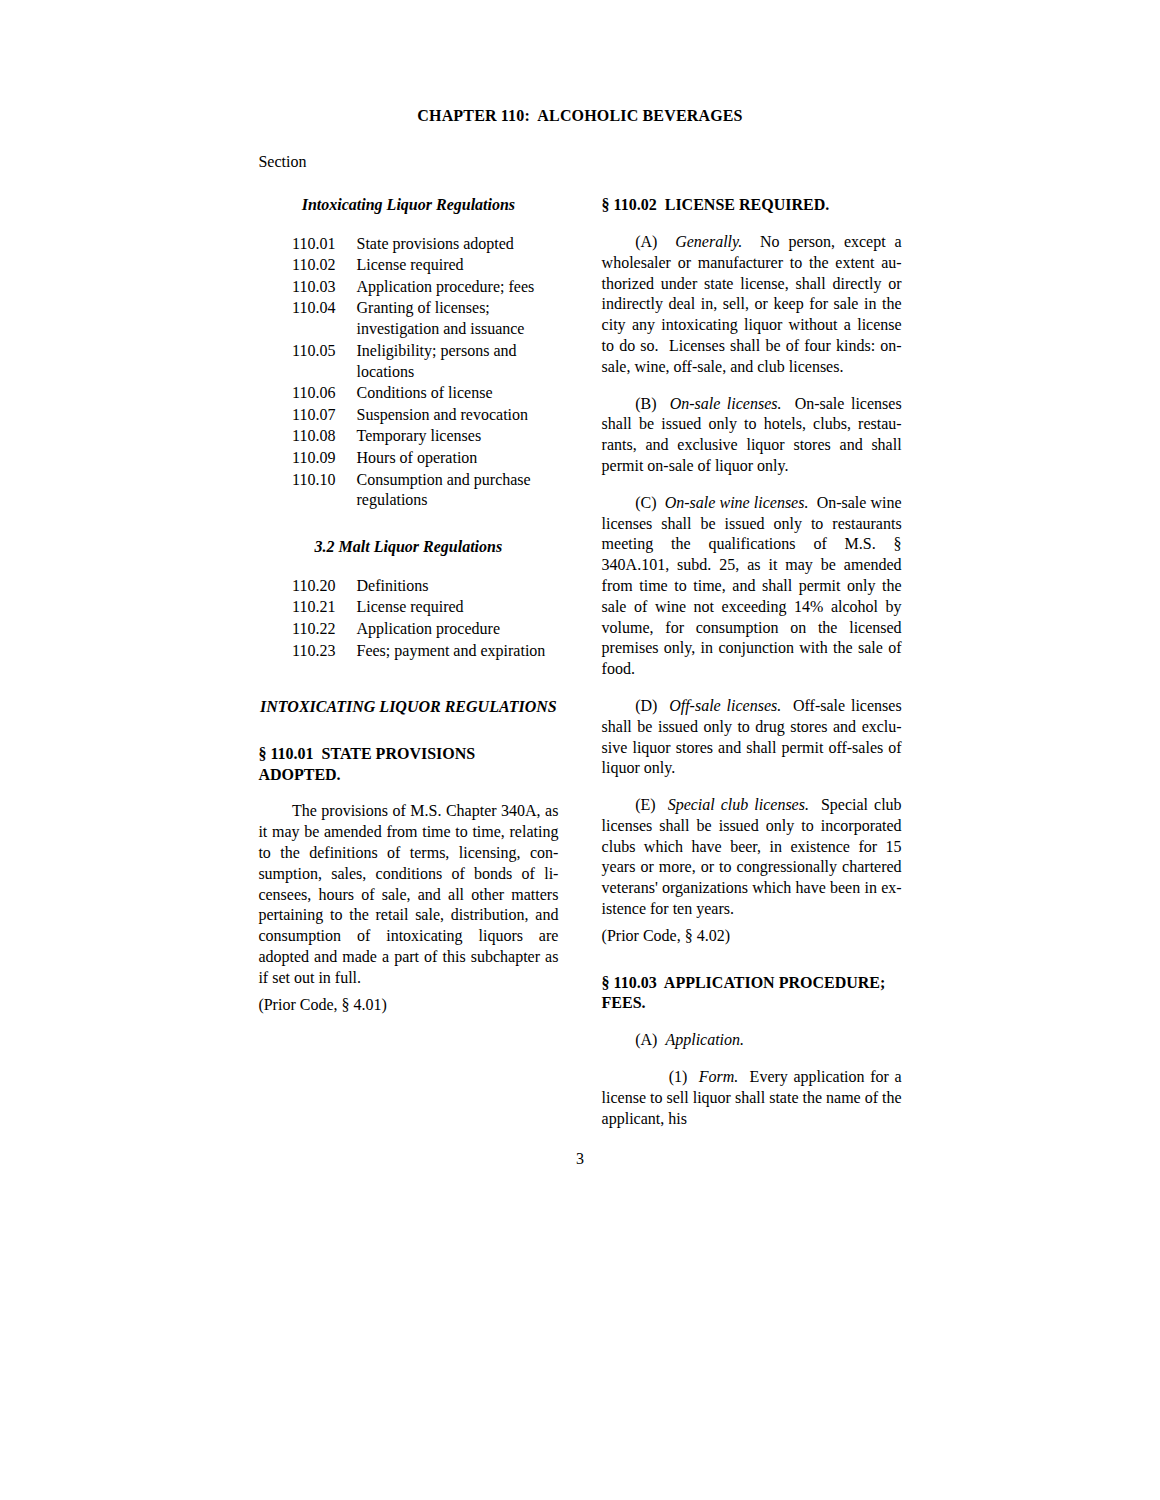CHAPTER 110: ALCOHOLIC BEVERAGES
Section
Intoxicating Liquor Regulations
| 110.01 | State provisions adopted |
| 110.02 | License required |
| 110.03 | Application procedure; fees |
| 110.04 | Granting of licenses; investigation and issuance |
| 110.05 | Ineligibility; persons and locations |
| 110.06 | Conditions of license |
| 110.07 | Suspension and revocation |
| 110.08 | Temporary licenses |
| 110.09 | Hours of operation |
| 110.10 | Consumption and purchase regulations |
3.2 Malt Liquor Regulations
| 110.20 | Definitions |
| 110.21 | License required |
| 110.22 | Application procedure |
| 110.23 | Fees; payment and expiration |
INTOXICATING LIQUOR REGULATIONS
§ 110.01 STATE PROVISIONS ADOPTED.
The provisions of M.S. Chapter 340A, as it may be amended from time to time, relating to the definitions of terms, licensing, consumption, sales, conditions of bonds of licensees, hours of sale, and all other matters pertaining to the retail sale, distribution, and consumption of intoxicating liquors are adopted and made a part of this subchapter as if set out in full.
(Prior Code, § 4.01)
§ 110.02 LICENSE REQUIRED.
(A) Generally. No person, except a wholesaler or manufacturer to the extent authorized under state license, shall directly or indirectly deal in, sell, or keep for sale in the city any intoxicating liquor without a license to do so. Licenses shall be of four kinds: on-sale, wine, off-sale, and club licenses.
(B) On-sale licenses. On-sale licenses shall be issued only to hotels, clubs, restaurants, and exclusive liquor stores and shall permit on-sale of liquor only.
(C) On-sale wine licenses. On-sale wine licenses shall be issued only to restaurants meeting the qualifications of M.S. § 340A.101, subd. 25, as it may be amended from time to time, and shall permit only the sale of wine not exceeding 14% alcohol by volume, for consumption on the licensed premises only, in conjunction with the sale of food.
(D) Off-sale licenses. Off-sale licenses shall be issued only to drug stores and exclusive liquor stores and shall permit off-sales of liquor only.
(E) Special club licenses. Special club licenses shall be issued only to incorporated clubs which have beer, in existence for 15 years or more, or to congressionally chartered veterans' organizations which have been in existence for ten years.
(Prior Code, § 4.02)
§ 110.03 APPLICATION PROCEDURE; FEES.
(A) Application.
(1) Form. Every application for a license to sell liquor shall state the name of the applicant, his
3